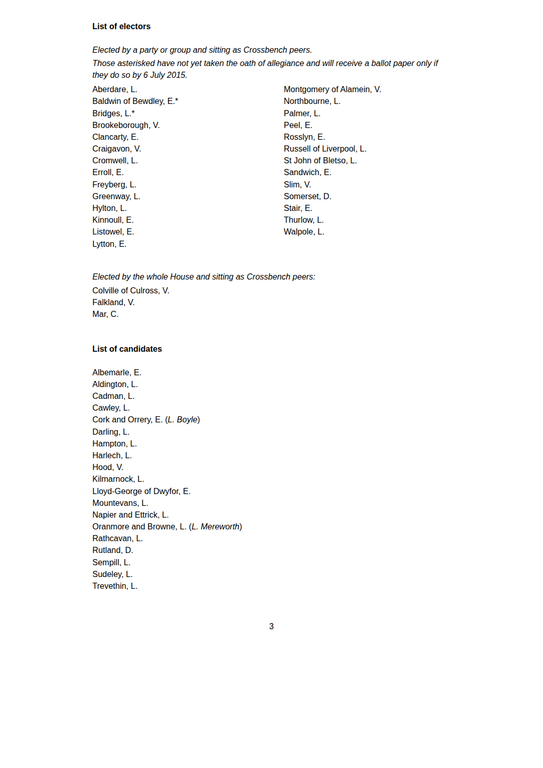List of electors
Elected by a party or group and sitting as Crossbench peers.
Those asterisked have not yet taken the oath of allegiance and will receive a ballot paper only if they do so by 6 July 2015.
Aberdare, L.
Baldwin of Bewdley, E.*
Bridges, L.*
Brookeborough, V.
Clancarty, E.
Craigavon, V.
Cromwell, L.
Erroll, E.
Freyberg, L.
Greenway, L.
Hylton, L.
Kinnoull, E.
Listowel, E.
Lytton, E.
Montgomery of Alamein, V.
Northbourne, L.
Palmer, L.
Peel, E.
Rosslyn, E.
Russell of Liverpool, L.
St John of Bletso, L.
Sandwich, E.
Slim, V.
Somerset, D.
Stair, E.
Thurlow, L.
Walpole, L.
Elected by the whole House and sitting as Crossbench peers:
Colville of Culross, V.
Falkland, V.
Mar, C.
List of candidates
Albemarle, E.
Aldington, L.
Cadman, L.
Cawley, L.
Cork and Orrery, E. (L. Boyle)
Darling, L.
Hampton, L.
Harlech, L.
Hood, V.
Kilmarnock, L.
Lloyd-George of Dwyfor, E.
Mountevans, L.
Napier and Ettrick, L.
Oranmore and Browne, L. (L. Mereworth)
Rathcavan, L.
Rutland, D.
Sempill, L.
Sudeley, L.
Trevethin, L.
3